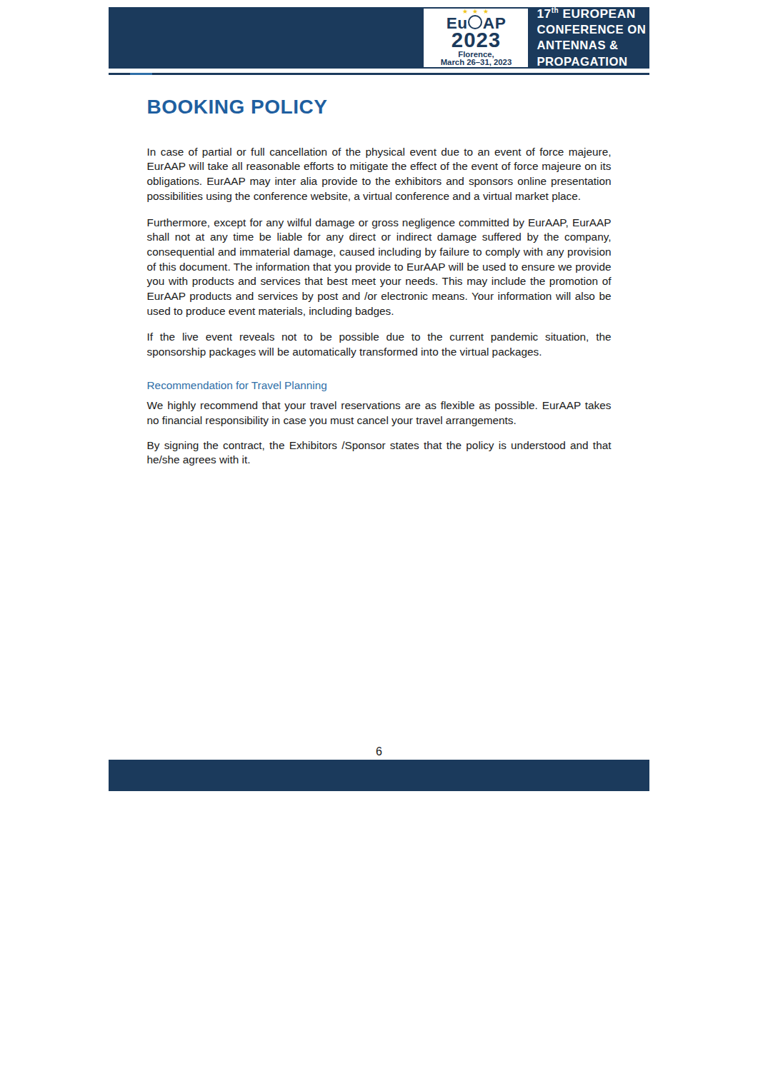★ ★ ★
Eu AP
2023
Florence,
March 26–31, 2023
17th EUROPEAN
CONFERENCE ON
ANTENNAS &
PROPAGATION
BOOKING POLICY
In case of partial or full cancellation of the physical event due to an event of force majeure, EurAAP will take all reasonable efforts to mitigate the effect of the event of force majeure on its obligations. EurAAP may inter alia provide to the exhibitors and sponsors online presentation possibilities using the conference website, a virtual conference and a virtual market place.
Furthermore, except for any wilful damage or gross negligence committed by EurAAP, EurAAP shall not at any time be liable for any direct or indirect damage suffered by the company, consequential and immaterial damage, caused including by failure to comply with any provision of this document. The information that you provide to EurAAP will be used to ensure we provide you with products and services that best meet your needs. This may include the promotion of EurAAP products and services by post and /or electronic means. Your information will also be used to produce event materials, including badges.
If the live event reveals not to be possible due to the current pandemic situation, the sponsorship packages will be automatically transformed into the virtual packages.
Recommendation for Travel Planning
We highly recommend that your travel reservations are as flexible as possible. EurAAP takes no financial responsibility in case you must cancel your travel arrangements.
By signing the contract, the Exhibitors /Sponsor states that the policy is understood and that he/she agrees with it.
6